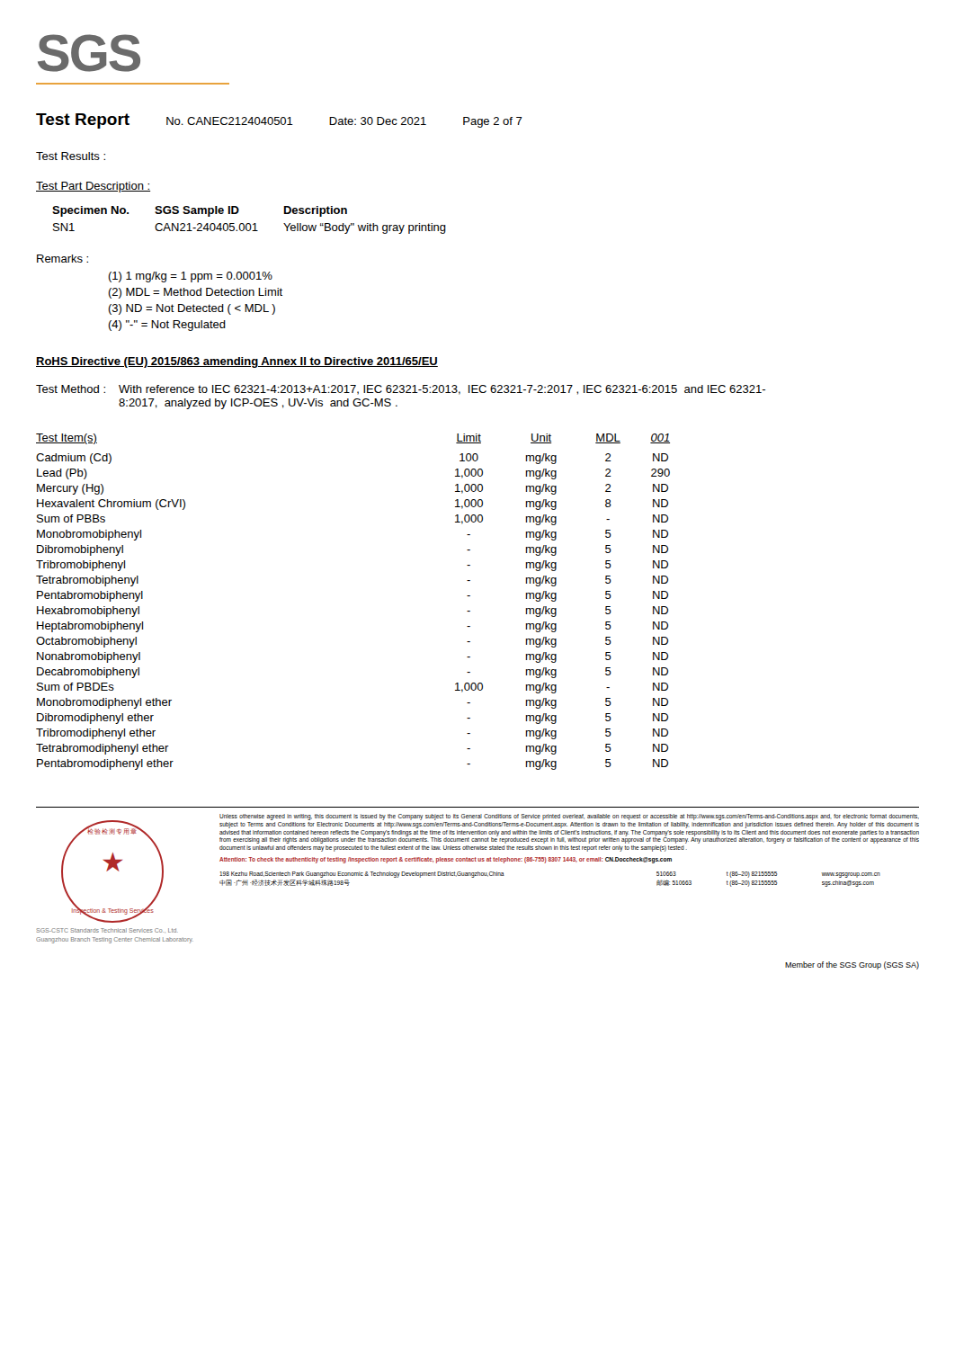SGS
Test Report
No. CANEC2124040501
Date: 30 Dec 2021
Page 2 of 7
Test Results :
Test Part Description :
| Specimen No. | SGS Sample ID | Description |
| --- | --- | --- |
| SN1 | CAN21-240405.001 | Yellow “Body" with gray printing |
Remarks :
(1) 1 mg/kg = 1 ppm = 0.0001%
(2) MDL = Method Detection Limit
(3) ND = Not Detected ( < MDL )
(4) "-" = Not Regulated
RoHS Directive (EU) 2015/863 amending Annex II to Directive 2011/65/EU
Test Method :
With reference to IEC 62321-4:2013+A1:2017, IEC 62321-5:2013, IEC 62321-7-2:2017 , IEC 62321-6:2015 and IEC 62321-8:2017, analyzed by ICP-OES , UV-Vis and GC-MS .
| Test Item(s) | Limit | Unit | MDL | 001 |
| --- | --- | --- | --- | --- |
| Cadmium (Cd) | 100 | mg/kg | 2 | ND |
| Lead (Pb) | 1,000 | mg/kg | 2 | 290 |
| Mercury (Hg) | 1,000 | mg/kg | 2 | ND |
| Hexavalent Chromium (CrVI) | 1,000 | mg/kg | 8 | ND |
| Sum of PBBs | 1,000 | mg/kg | - | ND |
| Monobromobiphenyl | - | mg/kg | 5 | ND |
| Dibromobiphenyl | - | mg/kg | 5 | ND |
| Tribromobiphenyl | - | mg/kg | 5 | ND |
| Tetrabromobiphenyl | - | mg/kg | 5 | ND |
| Pentabromobiphenyl | - | mg/kg | 5 | ND |
| Hexabromobiphenyl | - | mg/kg | 5 | ND |
| Heptabromobiphenyl | - | mg/kg | 5 | ND |
| Octabromobiphenyl | - | mg/kg | 5 | ND |
| Nonabromobiphenyl | - | mg/kg | 5 | ND |
| Decabromobiphenyl | - | mg/kg | 5 | ND |
| Sum of PBDEs | 1,000 | mg/kg | - | ND |
| Monobromodiphenyl ether | - | mg/kg | 5 | ND |
| Dibromodiphenyl ether | - | mg/kg | 5 | ND |
| Tribromodiphenyl ether | - | mg/kg | 5 | ND |
| Tetrabromodiphenyl ether | - | mg/kg | 5 | ND |
| Pentabromodiphenyl ether | - | mg/kg | 5 | ND |
检验检测专用章
★
Inspection & Testing Services
SGS-CSTC Standards Technical Services Co., Ltd. Guangzhou Branch Testing Center Chemical Laboratory.
Unless otherwise agreed in writing, this document is issued by the Company subject to its General Conditions of Service printed overleaf, available on request or accessible at http://www.sgs.com/en/Terms-and-Conditions.aspx and, for electronic format documents, subject to Terms and Conditions for Electronic Documents at http://www.sgs.com/en/Terms-and-Conditions/Terms-e-Document.aspx. Attention is drawn to the limitation of liability, indemnification and jurisdiction issues defined therein. Any holder of this document is advised that information contained hereon reflects the Company's findings at the time of its intervention only and within the limits of Client's instructions, if any. The Company's sole responsibility is to its Client and this document does not exonerate parties to a transaction from exercising all their rights and obligations under the transaction documents. This document cannot be reproduced except in full, without prior written approval of the Company. Any unauthorized alteration, forgery or falsification of the content or appearance of this document is unlawful and offenders may be prosecuted to the fullest extent of the law. Unless otherwise stated the results shown in this test report refer only to the sample(s) tested .
Attention: To check the authenticity of testing /inspection report & certificate, please contact us at telephone: (86-755) 8307 1443, or email: CN.Doccheck@sgs.com
| 198 Kezhu Road,Scientech Park Guangzhou Economic & Technology Development District,Guangzhou,China | 510663 | t (86–20) 82155555 | www.sgsgroup.com.cn |
| 中国 ·广州 ·经济技术开发区科学城科珠路198号 | 邮编: 510663 | t (86–20) 82155555 | sgs.china@sgs.com |
Member of the SGS Group (SGS SA)